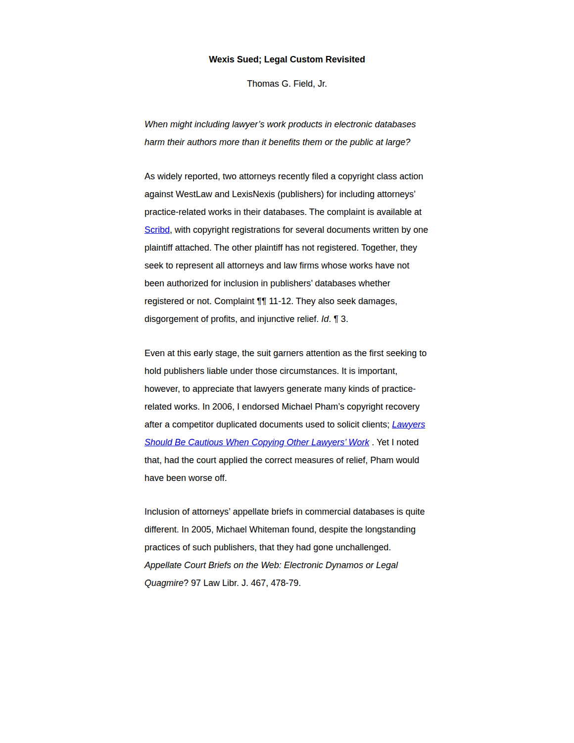Wexis Sued; Legal Custom Revisited
Thomas G. Field, Jr.
When might including lawyer’s work products in electronic databases harm their authors more than it benefits them or the public at large?
As widely reported, two attorneys recently filed a copyright class action against WestLaw and LexisNexis (publishers) for including attorneys’ practice-related works in their databases. The complaint is available at Scribd, with copyright registrations for several documents written by one plaintiff attached. The other plaintiff has not registered. Together, they seek to represent all attorneys and law firms whose works have not been authorized for inclusion in publishers’ databases whether registered or not. Complaint ¶¶ 11-12. They also seek damages, disgorgement of profits, and injunctive relief. Id. ¶ 3.
Even at this early stage, the suit garners attention as the first seeking to hold publishers liable under those circumstances. It is important, however, to appreciate that lawyers generate many kinds of practice-related works. In 2006, I endorsed Michael Pham’s copyright recovery after a competitor duplicated documents used to solicit clients; Lawyers Should Be Cautious When Copying Other Lawyers’ Work . Yet I noted that, had the court applied the correct measures of relief, Pham would have been worse off.
Inclusion of attorneys’ appellate briefs in commercial databases is quite different. In 2005, Michael Whiteman found, despite the longstanding practices of such publishers, that they had gone unchallenged. Appellate Court Briefs on the Web: Electronic Dynamos or Legal Quagmire? 97 Law Libr. J. 467, 478-79.